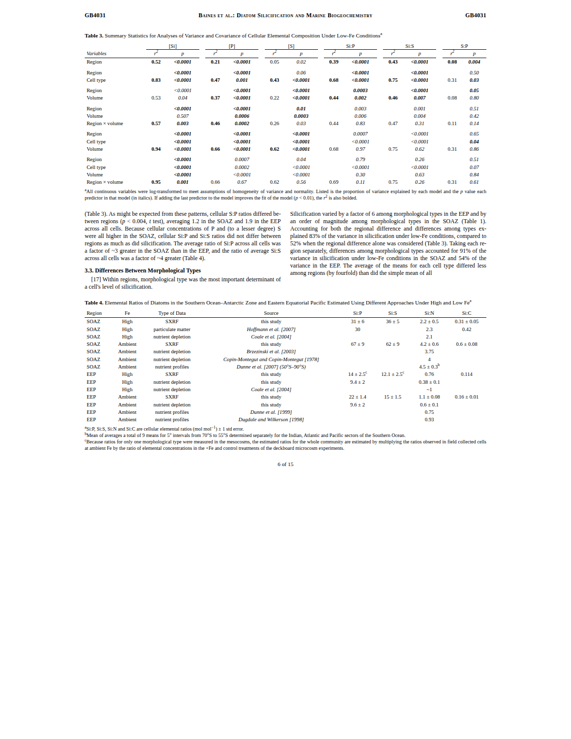GB4031 Baines et al.: Diatom Silicification and Marine Biogeochemistry GB4031
Table 3. Summary Statistics for Analyses of Variance and Covariance of Cellular Elemental Composition Under Low-Fe Conditions a
| | [Si] | | [P] | | [S] | | Si:P | | Si:S | | S:P |
| --- | --- | --- | --- | --- | --- | --- | --- | --- | --- | --- | --- |
| Variables | r 2 | p | | r 2 | p | | r 2 | p | | r 2 | p | | r 2 | p | | r 2 | p |
| Region | 0.52 | <0.0001 | | 0.21 | <0.0001 | | 0.05 | 0.02 | | 0.39 | <0.0001 | | 0.43 | <0.0001 | | 0.08 | 0.004 |
| Region | | <0.0001 | | | <0.0001 | | | 0.06 | | | <0.0001 | | | <0.0001 | | | 0.50 |
| Cell type | 0.83 | <0.0001 | | 0.47 | 0.001 | | 0.43 | <0.0001 | | 0.68 | <0.0001 | | 0.75 | <0.0001 | | 0.31 | 0.03 |
| Region | | <0.0001 | | | <0.0001 | | | <0.0001 | | | 0.0003 | | | <0.0001 | | | 0.05 |
| Volume | 0.53 | 0.04 | | 0.37 | <0.0001 | | 0.22 | <0.0001 | | 0.44 | 0.002 | | 0.46 | 0.007 | | 0.08 | 0.80 |
| Region | | <0.0001 | | | <0.0001 | | | 0.01 | | | 0.003 | | | 0.001 | | | 0.51 |
| Volume | | 0.507 | | | 0.0006 | | | 0.0003 | | | 0.006 | | | 0.004 | | | 0.42 |
| Region × volume | 0.57 | 0.003 | | 0.46 | 0.0002 | | 0.26 | 0.03 | | 0.44 | 0.83 | | 0.47 | 0.31 | | 0.11 | 0.14 |
| Region | | <0.0001 | | | <0.0001 | | | <0.0001 | | | 0.0007 | | | <0.0001 | | | 0.65 |
| Cell type | | <0.0001 | | | <0.0001 | | | <0.0001 | | | <0.0001 | | | <0.0001 | | | 0.04 |
| Volume | 0.94 | <0.0001 | | 0.66 | <0.0001 | | 0.62 | <0.0001 | | 0.68 | 0.97 | | 0.75 | 0.62 | | 0.31 | 0.86 |
| Region | | <0.0001 | | | 0.0007 | | | 0.04 | | | 0.79 | | | 0.26 | | | 0.51 |
| Cell type | | <0.0001 | | | 0.0002 | | | <0.0001 | | | <0.0001 | | | <0.0001 | | | 0.07 |
| Volume | | <0.0001 | | | <0.0001 | | | <0.0001 | | | 0.30 | | | 0.63 | | | 0.84 |
| Region × volume | 0.95 | 0.001 | | 0.66 | 0.67 | | 0.62 | 0.56 | | 0.69 | 0.11 | | 0.75 | 0.26 | | 0.31 | 0.61 |
aAll continuous variables were log-transformed to meet assumptions of homogeneity of variance and normality. Listed is the proportion of variance explained by each model and the p value each predictor in that model (in italics). If adding the last predictor to the model improves the fit of the model (p < 0.01), the r2 is also bolded.
(Table 3). As might be expected from these patterns, cellular S:P ratios differed between regions (p < 0.004, t test), averaging 1.2 in the SOAZ and 1.9 in the EEP across all cells. Because cellular concentrations of P and (to a lesser degree) S were all higher in the SOAZ, cellular Si:P and Si:S ratios did not differ between regions as much as did silicification. The average ratio of Si:P across all cells was a factor of ~3 greater in the SOAZ than in the EEP, and the ratio of average Si:S across all cells was a factor of ~4 greater (Table 4).
3.3. Differences Between Morphological Types
[17] Within regions, morphological type was the most important determinant of a cell's level of silicification.
Silicification varied by a factor of 6 among morphological types in the EEP and by an order of magnitude among morphological types in the SOAZ (Table 1). Accounting for both the regional difference and differences among types explained 83% of the variance in silicification under low-Fe conditions, compared to 52% when the regional difference alone was considered (Table 3). Taking each region separately, differences among morphological types accounted for 91% of the variance in silicification under low-Fe conditions in the SOAZ and 54% of the variance in the EEP. The average of the means for each cell type differed less among regions (by fourfold) than did the simple mean of all
Table 4. Elemental Ratios of Diatoms in the Southern Ocean–Antarctic Zone and Eastern Equatorial Pacific Estimated Using Different Approaches Under High and Low Fe a
| Region | Fe | Type of Data | Source | Si:P | Si:S | Si:N | Si:C |
| --- | --- | --- | --- | --- | --- | --- | --- |
| SOAZ | High | SXRF | this study | 31 ± 6 | 36 ± 5 | 2.2 ± 0.5 | 0.31 ± 0.05 |
| SOAZ | High | particulate matter | Hoffmann et al. [2007] | 30 | | 2.3 | 0.42 |
| SOAZ | High | nutrient depletion | Coale et al. [2004] | | | 2.1 | |
| SOAZ | Ambient | SXRF | this study | 67 ± 9 | 62 ± 9 | 4.2 ± 0.6 | 0.6 ± 0.08 |
| SOAZ | Ambient | nutrient depletion | Brzezinski et al. [2003] | | | 3.75 | |
| SOAZ | Ambient | nutrient depletion | Copin-Montegut and Copin-Montegut [1978] | | | 4 | |
| SOAZ | Ambient | nutrient profiles | Dunne et al. [2007] (50°S–90°S) | | | 4.5 ± 0.3 b | |
| EEP | High | SXRF | this study | 14 ± 2.5 c | 12.1 ± 2.5 c | 0.76 | 0.114 |
| EEP | High | nutrient depletion | this study | 9.4 ± 2 | | 0.38 ± 0.1 | |
| EEP | High | nutrient depletion | Coale et al. [2004] | | | ~1 | |
| EEP | Ambient | SXRF | this study | 22 ± 1.4 | 15 ± 1.5 | 1.1 ± 0.08 | 0.16 ± 0.01 |
| EEP | Ambient | nutrient depletion | this study | 9.6 ± 2 | | 0.6 ± 0.1 | |
| EEP | Ambient | nutrient profiles | Dunne et al. [1999] | | | 0.75 | |
| EEP | Ambient | nutrient profiles | Dugdale and Wilkerson [1998] | | | 0.93 | |
aSi:P, Si:S, Si:N and Si:C are cellular elemental ratios (mol mol−1) ± 1 std error.
bMean of averages a total of 9 means for 5° intervals from 70°S to 55°S determined separately for the Indian, Atlantic and Pacific sectors of the Southern Ocean.
cBecause ratios for only one morphological type were measured in the mesocosms, the estimated ratios for the whole community are estimated by multiplying the ratios observed in field collected cells at ambient Fe by the ratio of elemental concentrations in the +Fe and control treatments of the deckboard microcosm experiments.
6 of 15